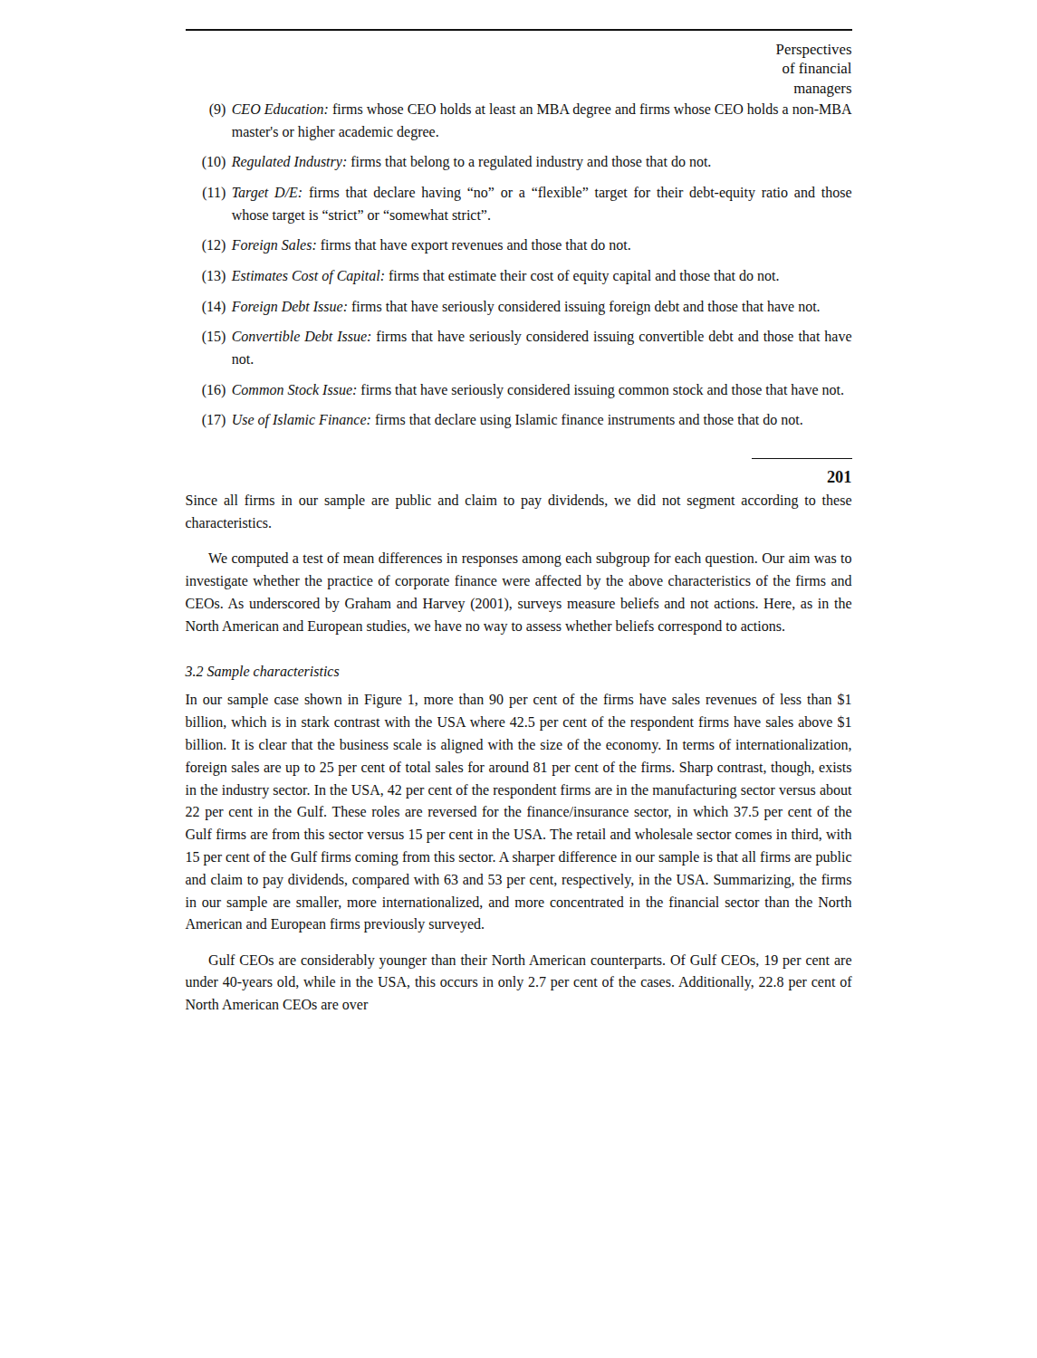Perspectives
of financial
managers
(9) CEO Education: firms whose CEO holds at least an MBA degree and firms whose CEO holds a non-MBA master's or higher academic degree.
(10) Regulated Industry: firms that belong to a regulated industry and those that do not.
(11) Target D/E: firms that declare having “no” or a “flexible” target for their debt-equity ratio and those whose target is “strict” or “somewhat strict”.
(12) Foreign Sales: firms that have export revenues and those that do not.
(13) Estimates Cost of Capital: firms that estimate their cost of equity capital and those that do not.
(14) Foreign Debt Issue: firms that have seriously considered issuing foreign debt and those that have not.
(15) Convertible Debt Issue: firms that have seriously considered issuing convertible debt and those that have not.
(16) Common Stock Issue: firms that have seriously considered issuing common stock and those that have not.
(17) Use of Islamic Finance: firms that declare using Islamic finance instruments and those that do not.
201
Since all firms in our sample are public and claim to pay dividends, we did not segment according to these characteristics.
We computed a test of mean differences in responses among each subgroup for each question. Our aim was to investigate whether the practice of corporate finance were affected by the above characteristics of the firms and CEOs. As underscored by Graham and Harvey (2001), surveys measure beliefs and not actions. Here, as in the North American and European studies, we have no way to assess whether beliefs correspond to actions.
3.2 Sample characteristics
In our sample case shown in Figure 1, more than 90 per cent of the firms have sales revenues of less than $1 billion, which is in stark contrast with the USA where 42.5 per cent of the respondent firms have sales above $1 billion. It is clear that the business scale is aligned with the size of the economy. In terms of internationalization, foreign sales are up to 25 per cent of total sales for around 81 per cent of the firms. Sharp contrast, though, exists in the industry sector. In the USA, 42 per cent of the respondent firms are in the manufacturing sector versus about 22 per cent in the Gulf. These roles are reversed for the finance/insurance sector, in which 37.5 per cent of the Gulf firms are from this sector versus 15 per cent in the USA. The retail and wholesale sector comes in third, with 15 per cent of the Gulf firms coming from this sector. A sharper difference in our sample is that all firms are public and claim to pay dividends, compared with 63 and 53 per cent, respectively, in the USA. Summarizing, the firms in our sample are smaller, more internationalized, and more concentrated in the financial sector than the North American and European firms previously surveyed.
Gulf CEOs are considerably younger than their North American counterparts. Of Gulf CEOs, 19 per cent are under 40-years old, while in the USA, this occurs in only 2.7 per cent of the cases. Additionally, 22.8 per cent of North American CEOs are over